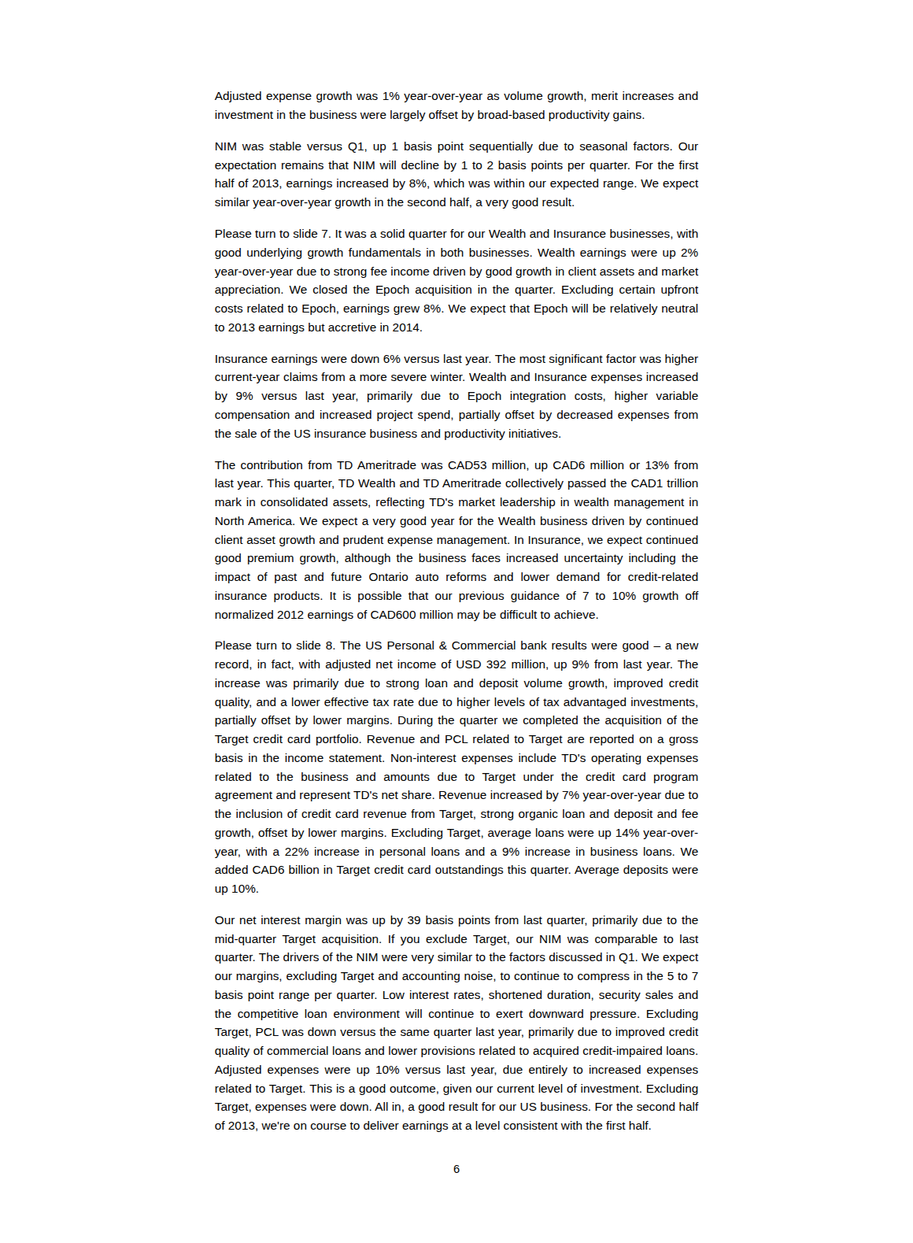Adjusted expense growth was 1% year-over-year as volume growth, merit increases and investment in the business were largely offset by broad-based productivity gains.
NIM was stable versus Q1, up 1 basis point sequentially due to seasonal factors. Our expectation remains that NIM will decline by 1 to 2 basis points per quarter. For the first half of 2013, earnings increased by 8%, which was within our expected range. We expect similar year-over-year growth in the second half, a very good result.
Please turn to slide 7. It was a solid quarter for our Wealth and Insurance businesses, with good underlying growth fundamentals in both businesses. Wealth earnings were up 2% year-over-year due to strong fee income driven by good growth in client assets and market appreciation. We closed the Epoch acquisition in the quarter. Excluding certain upfront costs related to Epoch, earnings grew 8%. We expect that Epoch will be relatively neutral to 2013 earnings but accretive in 2014.
Insurance earnings were down 6% versus last year. The most significant factor was higher current-year claims from a more severe winter. Wealth and Insurance expenses increased by 9% versus last year, primarily due to Epoch integration costs, higher variable compensation and increased project spend, partially offset by decreased expenses from the sale of the US insurance business and productivity initiatives.
The contribution from TD Ameritrade was CAD53 million, up CAD6 million or 13% from last year. This quarter, TD Wealth and TD Ameritrade collectively passed the CAD1 trillion mark in consolidated assets, reflecting TD's market leadership in wealth management in North America. We expect a very good year for the Wealth business driven by continued client asset growth and prudent expense management. In Insurance, we expect continued good premium growth, although the business faces increased uncertainty including the impact of past and future Ontario auto reforms and lower demand for credit-related insurance products. It is possible that our previous guidance of 7 to 10% growth off normalized 2012 earnings of CAD600 million may be difficult to achieve.
Please turn to slide 8. The US Personal & Commercial bank results were good – a new record, in fact, with adjusted net income of USD 392 million, up 9% from last year. The increase was primarily due to strong loan and deposit volume growth, improved credit quality, and a lower effective tax rate due to higher levels of tax advantaged investments, partially offset by lower margins. During the quarter we completed the acquisition of the Target credit card portfolio. Revenue and PCL related to Target are reported on a gross basis in the income statement. Non-interest expenses include TD's operating expenses related to the business and amounts due to Target under the credit card program agreement and represent TD's net share. Revenue increased by 7% year-over-year due to the inclusion of credit card revenue from Target, strong organic loan and deposit and fee growth, offset by lower margins. Excluding Target, average loans were up 14% year-over-year, with a 22% increase in personal loans and a 9% increase in business loans. We added CAD6 billion in Target credit card outstandings this quarter. Average deposits were up 10%.
Our net interest margin was up by 39 basis points from last quarter, primarily due to the mid-quarter Target acquisition. If you exclude Target, our NIM was comparable to last quarter. The drivers of the NIM were very similar to the factors discussed in Q1. We expect our margins, excluding Target and accounting noise, to continue to compress in the 5 to 7 basis point range per quarter. Low interest rates, shortened duration, security sales and the competitive loan environment will continue to exert downward pressure. Excluding Target, PCL was down versus the same quarter last year, primarily due to improved credit quality of commercial loans and lower provisions related to acquired credit-impaired loans. Adjusted expenses were up 10% versus last year, due entirely to increased expenses related to Target. This is a good outcome, given our current level of investment. Excluding Target, expenses were down. All in, a good result for our US business. For the second half of 2013, we're on course to deliver earnings at a level consistent with the first half.
6